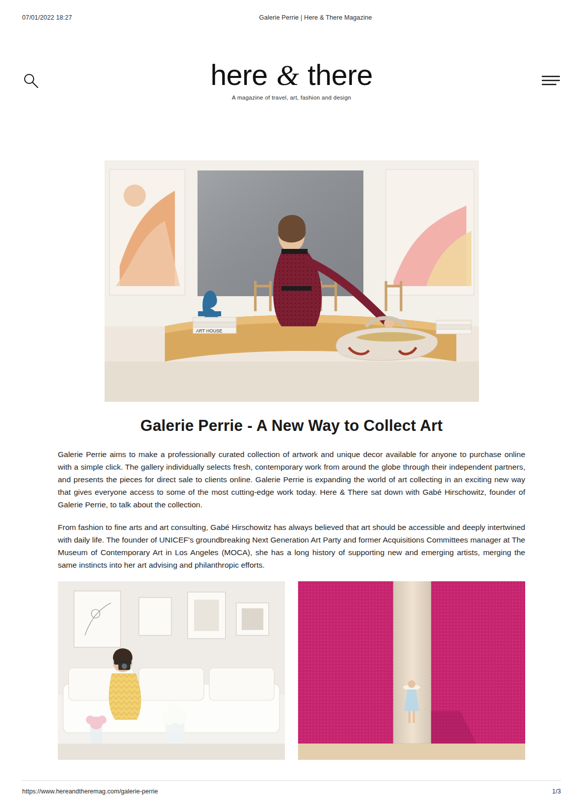07/01/2022 18:27 Galerie Perrie | Here & There Magazine
here & there
A magazine of travel, art, fashion and design
ART HOUSE
Galerie Perrie - A New Way to Collect Art
Galerie Perrie aims to make a professionally curated collection of artwork and unique decor available for anyone to purchase online with a simple click. The gallery individually selects fresh, contemporary work from around the globe through their independent partners, and presents the pieces for direct sale to clients online. Galerie Perrie is expanding the world of art collecting in an exciting new way that gives everyone access to some of the most cutting-edge work today. Here & There sat down with Gabé Hirschowitz, founder of Galerie Perrie, to talk about the collection.
From fashion to fine arts and art consulting, Gabé Hirschowitz has always believed that art should be accessible and deeply intertwined with daily life. The founder of UNICEF's groundbreaking Next Generation Art Party and former Acquisitions Committees manager at The Museum of Contemporary Art in Los Angeles (MOCA), she has a long history of supporting new and emerging artists, merging the same instincts into her art advising and philanthropic efforts.
https://www.hereandtheremag.com/galerie-perrie 1/3